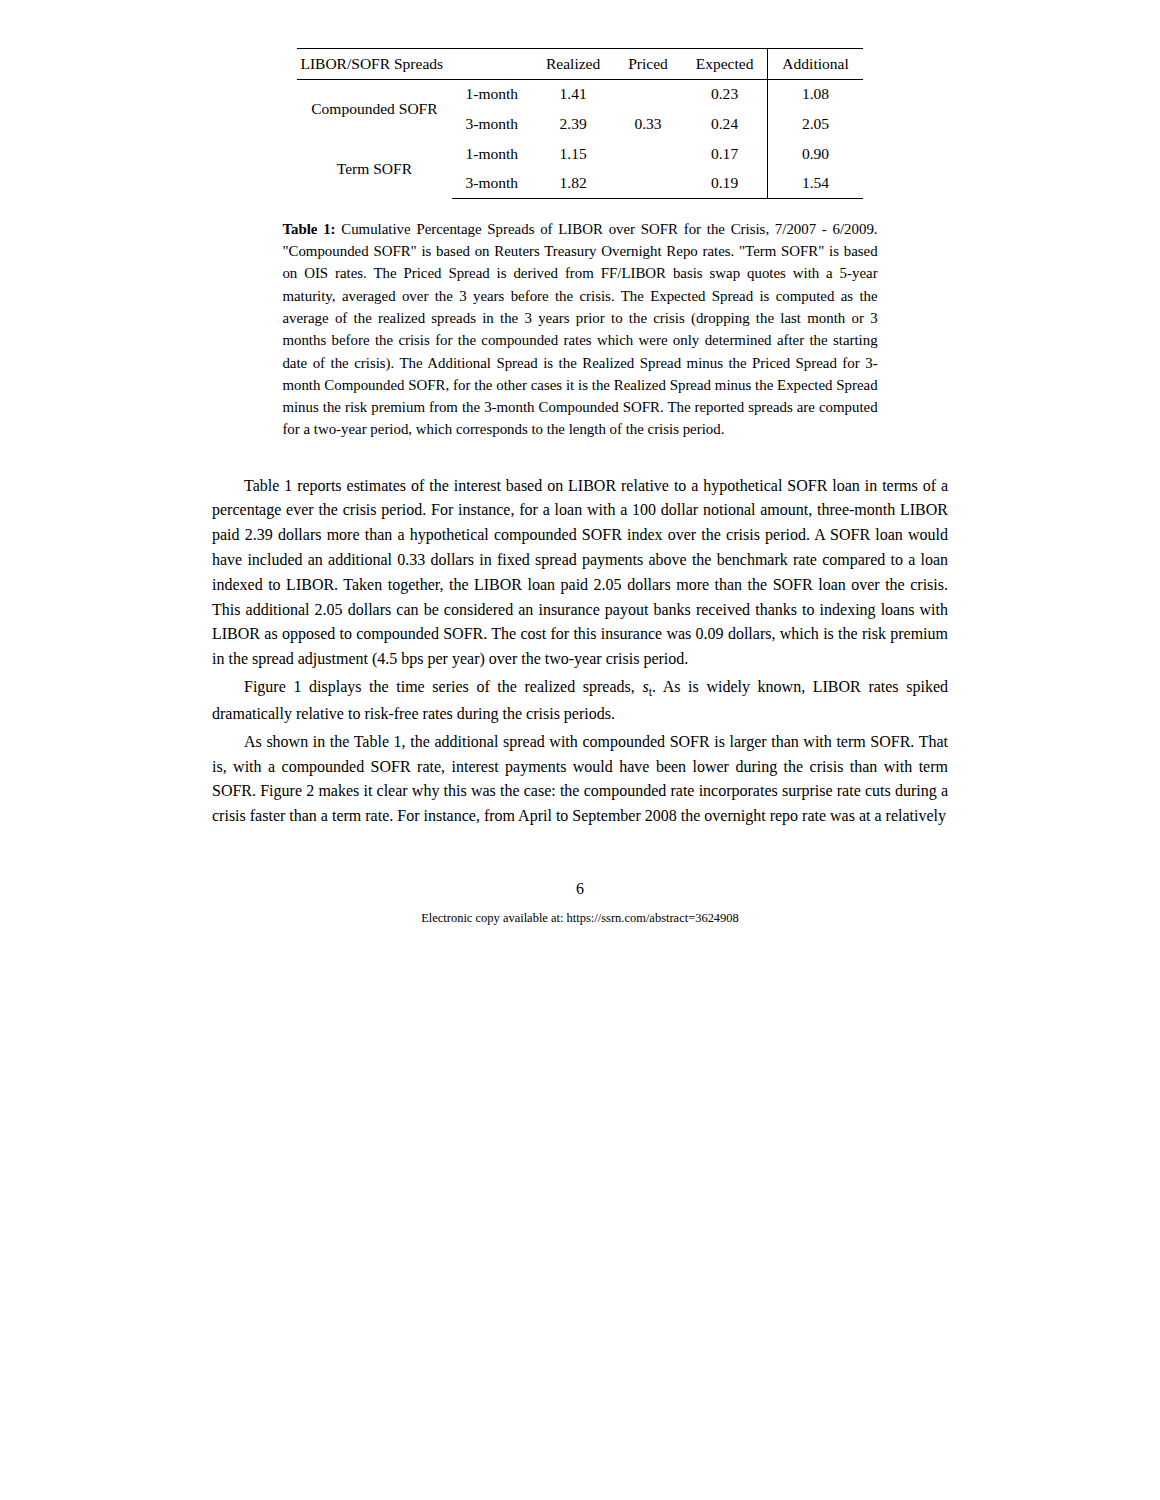| LIBOR/SOFR Spreads | Realized | Priced | Expected | Additional |
| --- | --- | --- | --- | --- |
| Compounded SOFR | 1-month | 1.41 | | 0.23 | 1.08 |
| 3-month | 2.39 | 0.33 | 0.24 | 2.05 |
| Term SOFR | 1-month | 1.15 | | 0.17 | 0.90 |
| 3-month | 1.82 | | 0.19 | 1.54 |
Table 1: Cumulative Percentage Spreads of LIBOR over SOFR for the Crisis, 7/2007 - 6/2009. "Compounded SOFR" is based on Reuters Treasury Overnight Repo rates. "Term SOFR" is based on OIS rates. The Priced Spread is derived from FF/LIBOR basis swap quotes with a 5-year maturity, averaged over the 3 years before the crisis. The Expected Spread is computed as the average of the realized spreads in the 3 years prior to the crisis (dropping the last month or 3 months before the crisis for the compounded rates which were only determined after the starting date of the crisis). The Additional Spread is the Realized Spread minus the Priced Spread for 3-month Compounded SOFR, for the other cases it is the Realized Spread minus the Expected Spread minus the risk premium from the 3-month Compounded SOFR. The reported spreads are computed for a two-year period, which corresponds to the length of the crisis period.
Table 1 reports estimates of the interest based on LIBOR relative to a hypothetical SOFR loan in terms of a percentage ever the crisis period. For instance, for a loan with a 100 dollar notional amount, three-month LIBOR paid 2.39 dollars more than a hypothetical compounded SOFR index over the crisis period. A SOFR loan would have included an additional 0.33 dollars in fixed spread payments above the benchmark rate compared to a loan indexed to LIBOR. Taken together, the LIBOR loan paid 2.05 dollars more than the SOFR loan over the crisis. This additional 2.05 dollars can be considered an insurance payout banks received thanks to indexing loans with LIBOR as opposed to compounded SOFR. The cost for this insurance was 0.09 dollars, which is the risk premium in the spread adjustment (4.5 bps per year) over the two-year crisis period.
Figure 1 displays the time series of the realized spreads, st. As is widely known, LIBOR rates spiked dramatically relative to risk-free rates during the crisis periods.
As shown in the Table 1, the additional spread with compounded SOFR is larger than with term SOFR. That is, with a compounded SOFR rate, interest payments would have been lower during the crisis than with term SOFR. Figure 2 makes it clear why this was the case: the compounded rate incorporates surprise rate cuts during a crisis faster than a term rate. For instance, from April to September 2008 the overnight repo rate was at a relatively
6
Electronic copy available at: https://ssrn.com/abstract=3624908